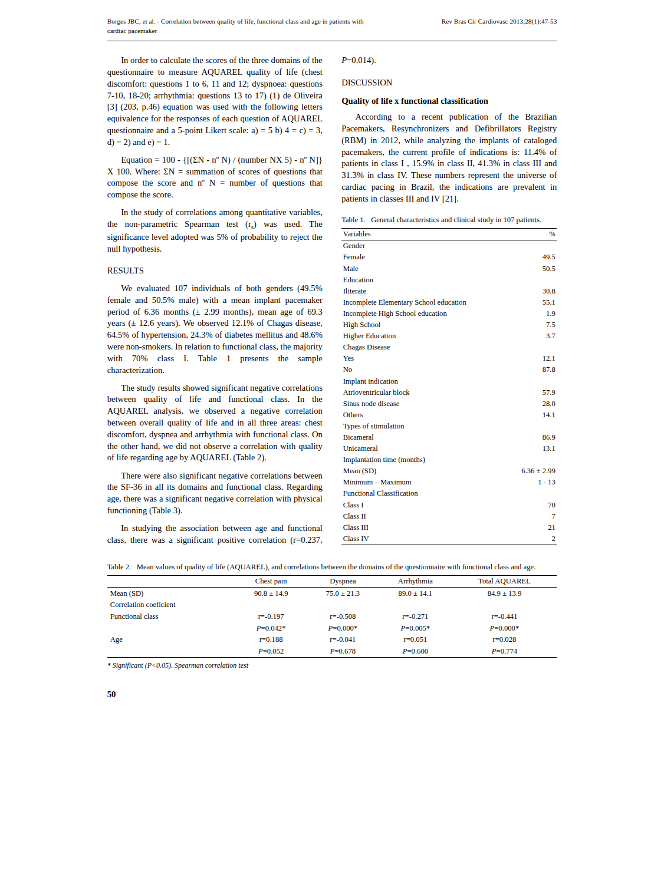Borges JBC, et al. - Correlation between quality of life, functional class and age in patients with cardiac pacemaker
Rev Bras Cir Cardiovasc 2013;28(1):47-53
In order to calculate the scores of the three domains of the questionnaire to measure AQUAREL quality of life (chest discomfort: questions 1 to 6, 11 and 12; dyspnoea: questions 7-10, 18-20; arrhythmia: questions 13 to 17) (1) de Oliveira [3] (203, p.46) equation was used with the following letters equivalence for the responses of each question of AQUAREL questionnaire and a 5-point Likert scale: a) = 5 b) 4 = c) = 3, d) = 2) and e) = 1.
Equation = 100 - {[(ΣN - nº N) / (number NX 5) - nº N]} X 100. Where: ΣN = summation of scores of questions that compose the score and nº N = number of questions that compose the score.
In the study of correlations among quantitative variables, the non-parametric Spearman test (rs) was used. The significance level adopted was 5% of probability to reject the null hypothesis.
RESULTS
We evaluated 107 individuals of both genders (49.5% female and 50.5% male) with a mean implant pacemaker period of 6.36 months (± 2.99 months), mean age of 69.3 years (± 12.6 years). We observed 12.1% of Chagas disease, 64.5% of hypertension, 24.3% of diabetes mellitus and 48.6% were non-smokers. In relation to functional class, the majority with 70% class I. Table 1 presents the sample characterization.
The study results showed significant negative correlations between quality of life and functional class. In the AQUAREL analysis, we observed a negative correlation between overall quality of life and in all three areas: chest discomfort, dyspnea and arrhythmia with functional class. On the other hand, we did not observe a correlation with quality of life regarding age by AQUAREL (Table 2).
There were also significant negative correlations between the SF-36 in all its domains and functional class. Regarding age, there was a significant negative correlation with physical functioning (Table 3).
In studying the association between age and functional class, there was a significant positive correlation (r=0.237, P=0.014).
DISCUSSION
Quality of life x functional classification
According to a recent publication of the Brazilian Pacemakers, Resynchronizers and Defibrillators Registry (RBM) in 2012, while analyzing the implants of cataloged pacemakers, the current profile of indications is: 11.4% of patients in class I , 15.9% in class II, 41.3% in class III and 31.3% in class IV. These numbers represent the universe of cardiac pacing in Brazil, the indications are prevalent in patients in classes III and IV [21].
Table 1. General characteristics and clinical study in 107 patients.
| Variables | % |
| --- | --- |
| Gender | |
| Female | 49.5 |
| Male | 50.5 |
| Education | |
| Iliterate | 30.8 |
| Incomplete Elementary School education | 55.1 |
| Incomplete High School education | 1.9 |
| High School | 7.5 |
| Higher Education | 3.7 |
| Chagas Disease | |
| Yes | 12.1 |
| No | 87.8 |
| Implant indication | |
| Atrioventricular block | 57.9 |
| Sinus node disease | 28.0 |
| Others | 14.1 |
| Types of stimulation | |
| Bicameral | 86.9 |
| Unicameral | 13.1 |
| Implantation time (months) | |
| Mean (SD) | 6.36 ± 2.99 |
| Minimum – Maximum | 1 - 13 |
| Functional Classification | |
| Class I | 70 |
| Class II | 7 |
| Class III | 21 |
| Class IV | 2 |
Table 2. Mean values of quality of life (AQUAREL), and correlations between the domains of the questionnaire with functional class and age.
| | Chest pain | Dyspnea | Arrhythmia | Total AQUAREL |
| --- | --- | --- | --- | --- |
| Mean (SD) | 90.8 ± 14.9 | 75.0 ± 21.3 | 89.0 ± 14.1 | 84.9 ± 13.9 |
| Correlation coeficient | | | | |
| Functional class | r=-0.197 | r=-0.508 | r=-0.271 | r=-0.441 |
| | P =0.042* | P =0.000* | P =0.005* | P =0.000* |
| Age | r=0.188 | r=-0.041 | r=0.051 | r=0.028 |
| | P =0.052 | P =0.678 | P =0.600 | P =0.774 |
* Significant (P<0.05). Spearman correlation test
50